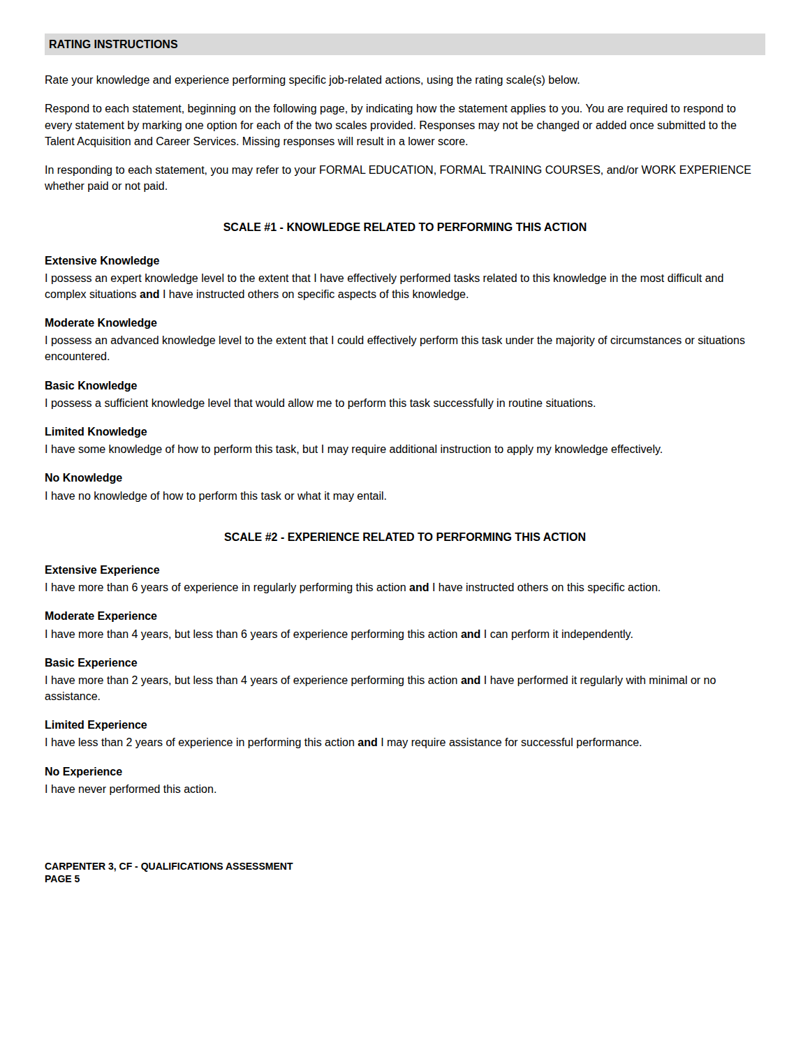RATING INSTRUCTIONS
Rate your knowledge and experience performing specific job-related actions, using the rating scale(s) below.
Respond to each statement, beginning on the following page, by indicating how the statement applies to you. You are required to respond to every statement by marking one option for each of the two scales provided. Responses may not be changed or added once submitted to the Talent Acquisition and Career Services. Missing responses will result in a lower score.
In responding to each statement, you may refer to your FORMAL EDUCATION, FORMAL TRAINING COURSES, and/or WORK EXPERIENCE whether paid or not paid.
SCALE #1 - KNOWLEDGE RELATED TO PERFORMING THIS ACTION
Extensive Knowledge
I possess an expert knowledge level to the extent that I have effectively performed tasks related to this knowledge in the most difficult and complex situations and I have instructed others on specific aspects of this knowledge.
Moderate Knowledge
I possess an advanced knowledge level to the extent that I could effectively perform this task under the majority of circumstances or situations encountered.
Basic Knowledge
I possess a sufficient knowledge level that would allow me to perform this task successfully in routine situations.
Limited Knowledge
I have some knowledge of how to perform this task, but I may require additional instruction to apply my knowledge effectively.
No Knowledge
I have no knowledge of how to perform this task or what it may entail.
SCALE #2 - EXPERIENCE RELATED TO PERFORMING THIS ACTION
Extensive Experience
I have more than 6 years of experience in regularly performing this action and I have instructed others on this specific action.
Moderate Experience
I have more than 4 years, but less than 6 years of experience performing this action and I can perform it independently.
Basic Experience
I have more than 2 years, but less than 4 years of experience performing this action and I have performed it regularly with minimal or no assistance.
Limited Experience
I have less than 2 years of experience in performing this action and I may require assistance for successful performance.
No Experience
I have never performed this action.
CARPENTER 3, CF - QUALIFICATIONS ASSESSMENT
PAGE 5